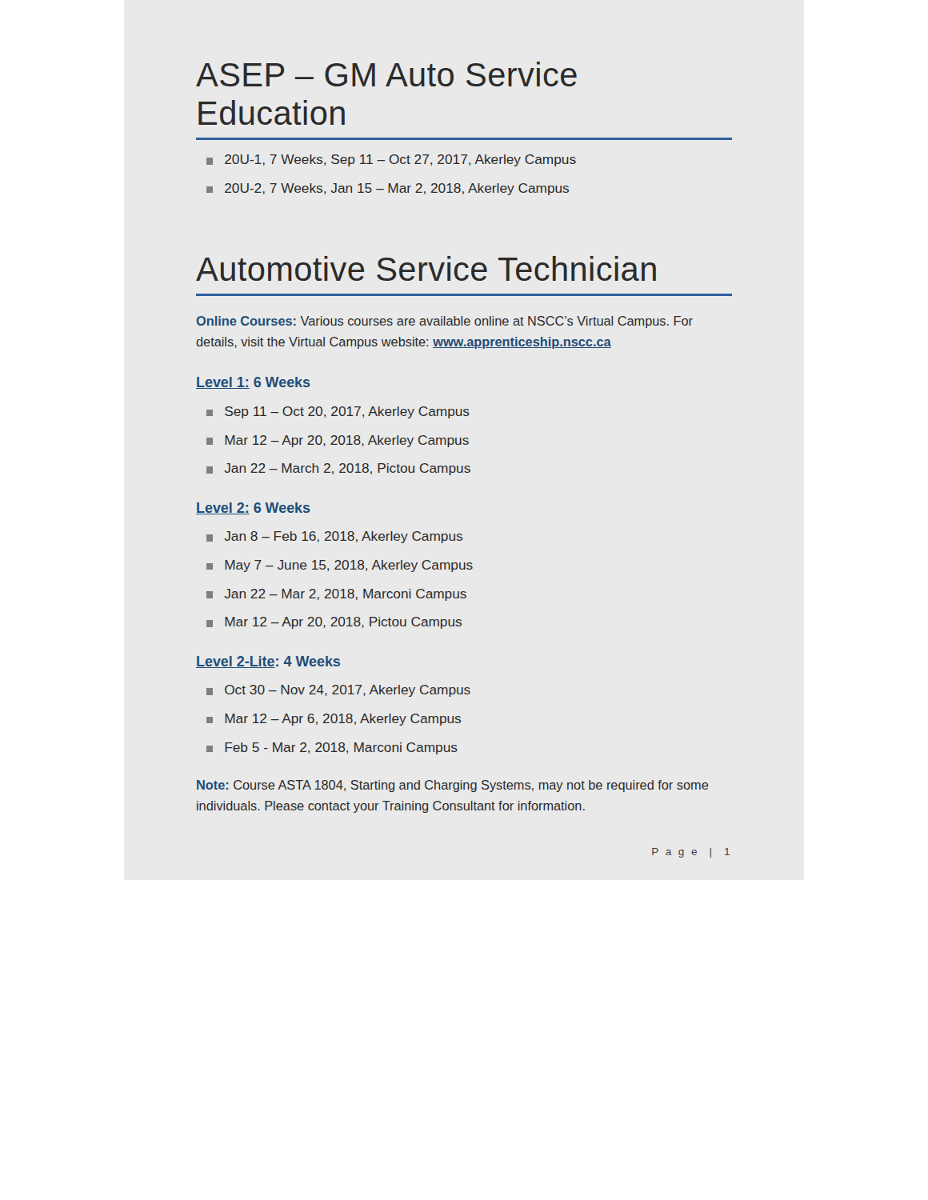ASEP – GM Auto Service Education
20U-1, 7 Weeks, Sep 11 – Oct 27, 2017, Akerley Campus
20U-2, 7 Weeks, Jan 15 – Mar 2, 2018, Akerley Campus
Automotive Service Technician
Online Courses: Various courses are available online at NSCC’s Virtual Campus. For details, visit the Virtual Campus website: www.apprenticeship.nscc.ca
Level 1: 6 Weeks
Sep 11 – Oct 20, 2017, Akerley Campus
Mar 12 – Apr 20, 2018, Akerley Campus
Jan 22 – March 2, 2018, Pictou Campus
Level 2: 6 Weeks
Jan 8 – Feb 16, 2018, Akerley Campus
May 7 – June 15, 2018, Akerley Campus
Jan 22 – Mar 2, 2018, Marconi Campus
Mar 12 – Apr 20, 2018, Pictou Campus
Level 2-Lite: 4 Weeks
Oct 30 – Nov 24, 2017, Akerley Campus
Mar 12 – Apr 6, 2018, Akerley Campus
Feb 5 - Mar 2, 2018, Marconi Campus
Note: Course ASTA 1804, Starting and Charging Systems, may not be required for some individuals. Please contact your Training Consultant for information.
P a g e | 1